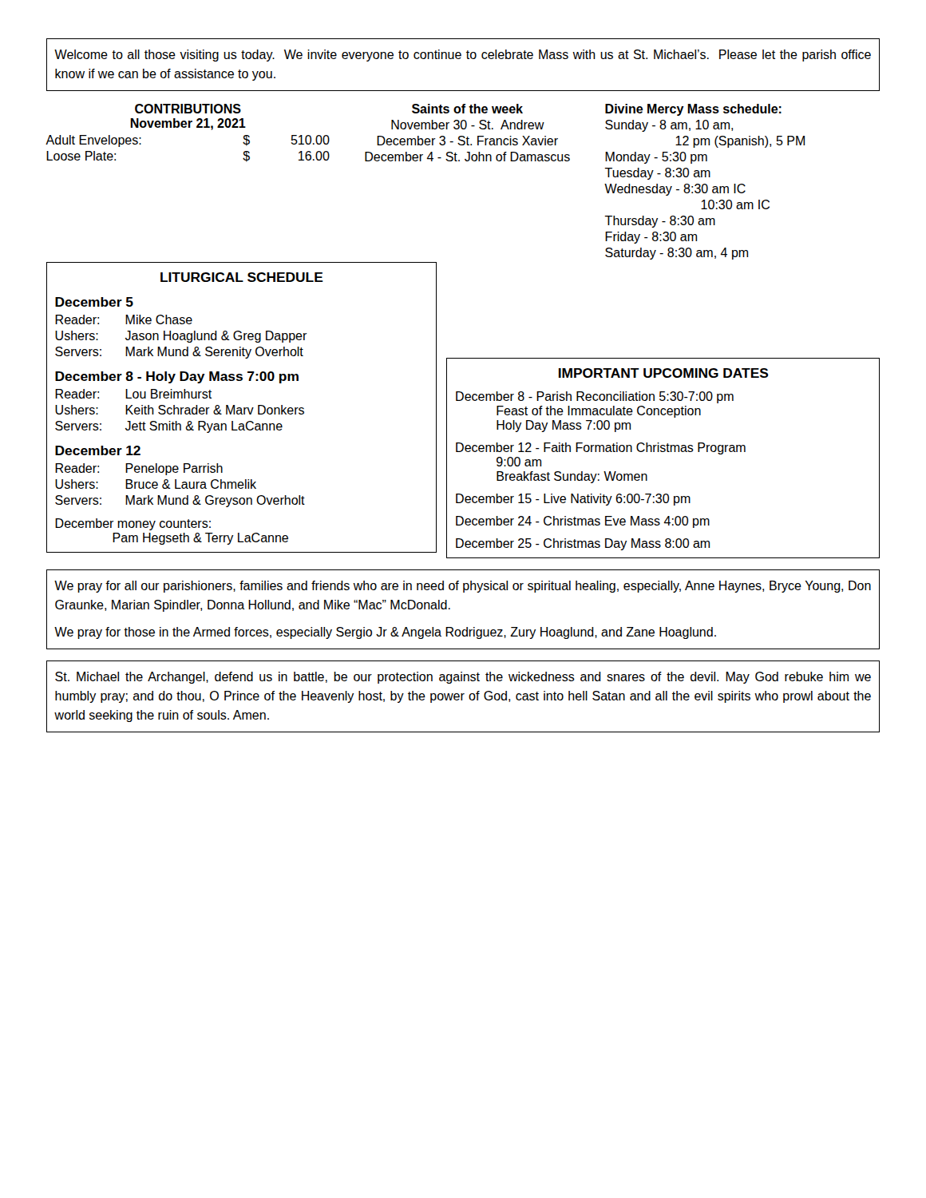Welcome to all those visiting us today. We invite everyone to continue to celebrate Mass with us at St. Michael’s. Please let the parish office know if we can be of assistance to you.
| CONTRIBUTIONS November 21, 2021 / Adult Envelopes: / $ / 510.00 / / Loose Plate: / $ / 16.00 / | Saints of the week November 30 - St. Andrew December 3 - St. Francis Xavier December 4 - St. John of Damascus | Divine Mercy Mass schedule: Sunday - 8 am, 10 am, 12 pm (Spanish), 5 PM Monday - 5:30 pm Tuesday - 8:30 am Wednesday - 8:30 am IC 10:30 am IC Thursday - 8:30 am Friday - 8:30 am Saturday - 8:30 am, 4 pm |
| LITURGICAL SCHEDULE December 5 / Reader: / Mike Chase / / Ushers: / Jason Hoaglund & Greg Dapper / / Servers: / Mark Mund & Serenity Overholt / December 8 - Holy Day Mass 7:00 pm / Reader: / Lou Breimhurst / / Ushers: / Keith Schrader & Marv Donkers / / Servers: / Jett Smith & Ryan LaCanne / December 12 / Reader: / Penelope Parrish / / Ushers: / Bruce & Laura Chmelik / / Servers: / Mark Mund & Greyson Overholt / December money counters: Pam Hegseth & Terry LaCanne | IMPORTANT UPCOMING DATES December 8 - Parish Reconciliation 5:30-7:00 pm Feast of the Immaculate Conception Holy Day Mass 7:00 pm December 12 - Faith Formation Christmas Program 9:00 am Breakfast Sunday: Women December 15 - Live Nativity 6:00-7:30 pm December 24 - Christmas Eve Mass 4:00 pm December 25 - Christmas Day Mass 8:00 am |
We pray for all our parishioners, families and friends who are in need of physical or spiritual healing, especially, Anne Haynes, Bryce Young, Don Graunke, Marian Spindler, Donna Hollund, and Mike “Mac” McDonald.
We pray for those in the Armed forces, especially Sergio Jr & Angela Rodriguez, Zury Hoaglund, and Zane Hoaglund.
St. Michael the Archangel, defend us in battle, be our protection against the wickedness and snares of the devil. May God rebuke him we humbly pray; and do thou, O Prince of the Heavenly host, by the power of God, cast into hell Satan and all the evil spirits who prowl about the world seeking the ruin of souls. Amen.